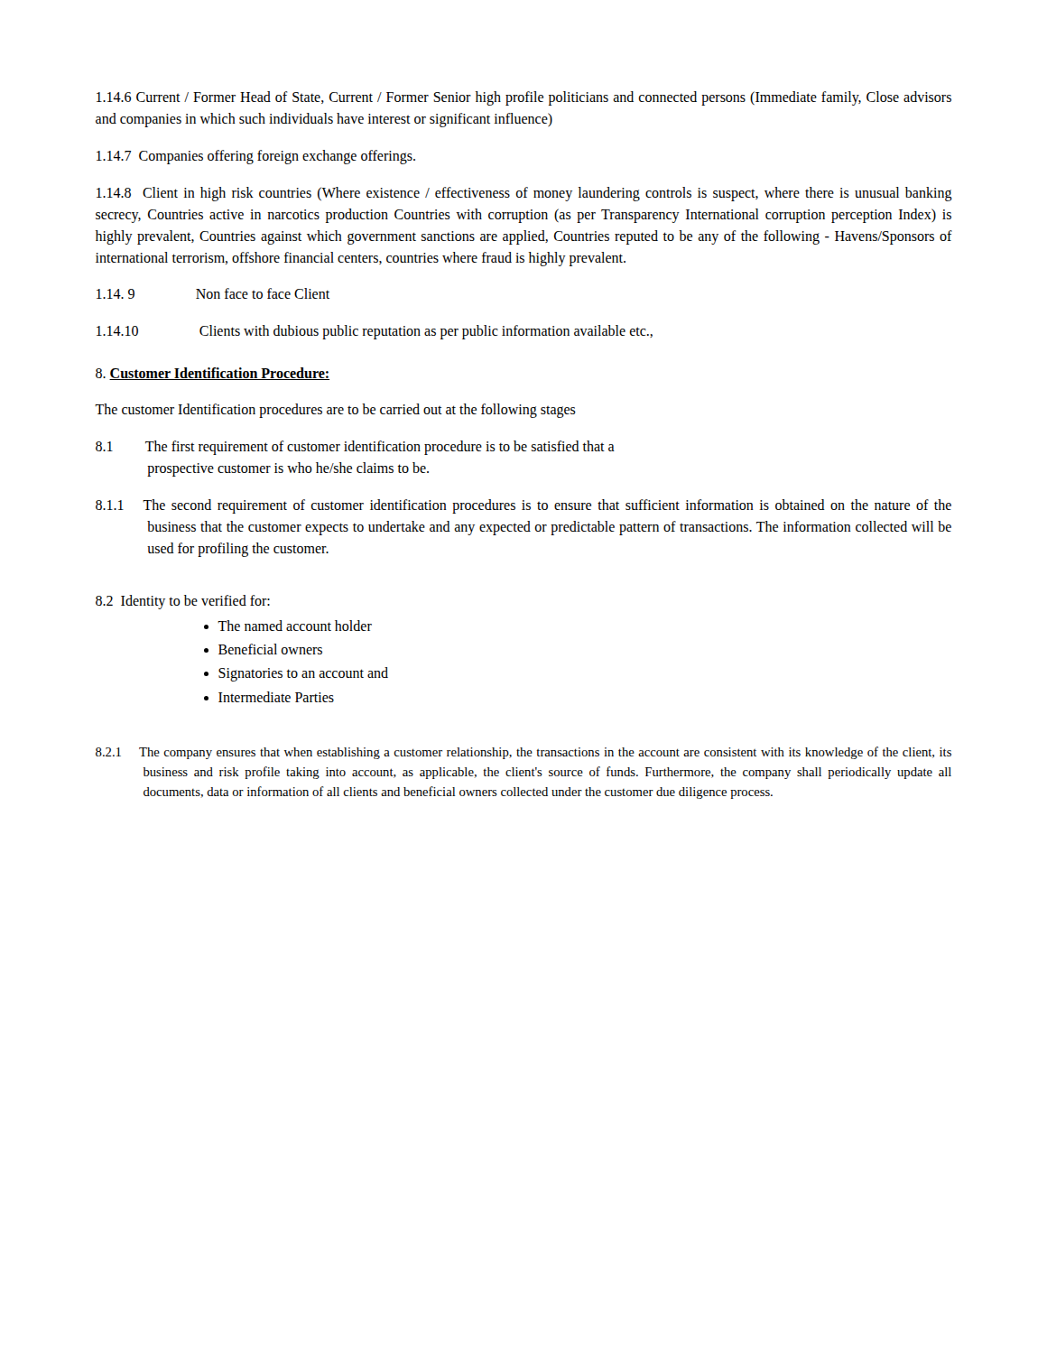1.14.6 Current / Former Head of State, Current / Former Senior high profile politicians and connected persons (Immediate family, Close advisors and companies in which such individuals have interest or significant influence)
1.14.7 Companies offering foreign exchange offerings.
1.14.8 Client in high risk countries (Where existence / effectiveness of money laundering controls is suspect, where there is unusual banking secrecy, Countries active in narcotics production Countries with corruption (as per Transparency International corruption perception Index) is highly prevalent, Countries against which government sanctions are applied, Countries reputed to be any of the following - Havens/Sponsors of international terrorism, offshore financial centers, countries where fraud is highly prevalent.
1.14. 9 Non face to face Client
1.14.10 Clients with dubious public reputation as per public information available etc.,
8. Customer Identification Procedure:
The customer Identification procedures are to be carried out at the following stages
8.1 The first requirement of customer identification procedure is to be satisfied that a
prospective customer is who he/she claims to be.
8.1.1 The second requirement of customer identification procedures is to ensure that sufficient information is obtained on the nature of the business that the customer expects to undertake and any expected or predictable pattern of transactions. The information collected will be used for profiling the customer.
8.2 Identity to be verified for:
The named account holder
Beneficial owners
Signatories to an account and
Intermediate Parties
8.2.1 The company ensures that when establishing a customer relationship, the transactions in the account are consistent with its knowledge of the client, its business and risk profile taking into account, as applicable, the client's source of funds. Furthermore, the company shall periodically update all documents, data or information of all clients and beneficial owners collected under the customer due diligence process.